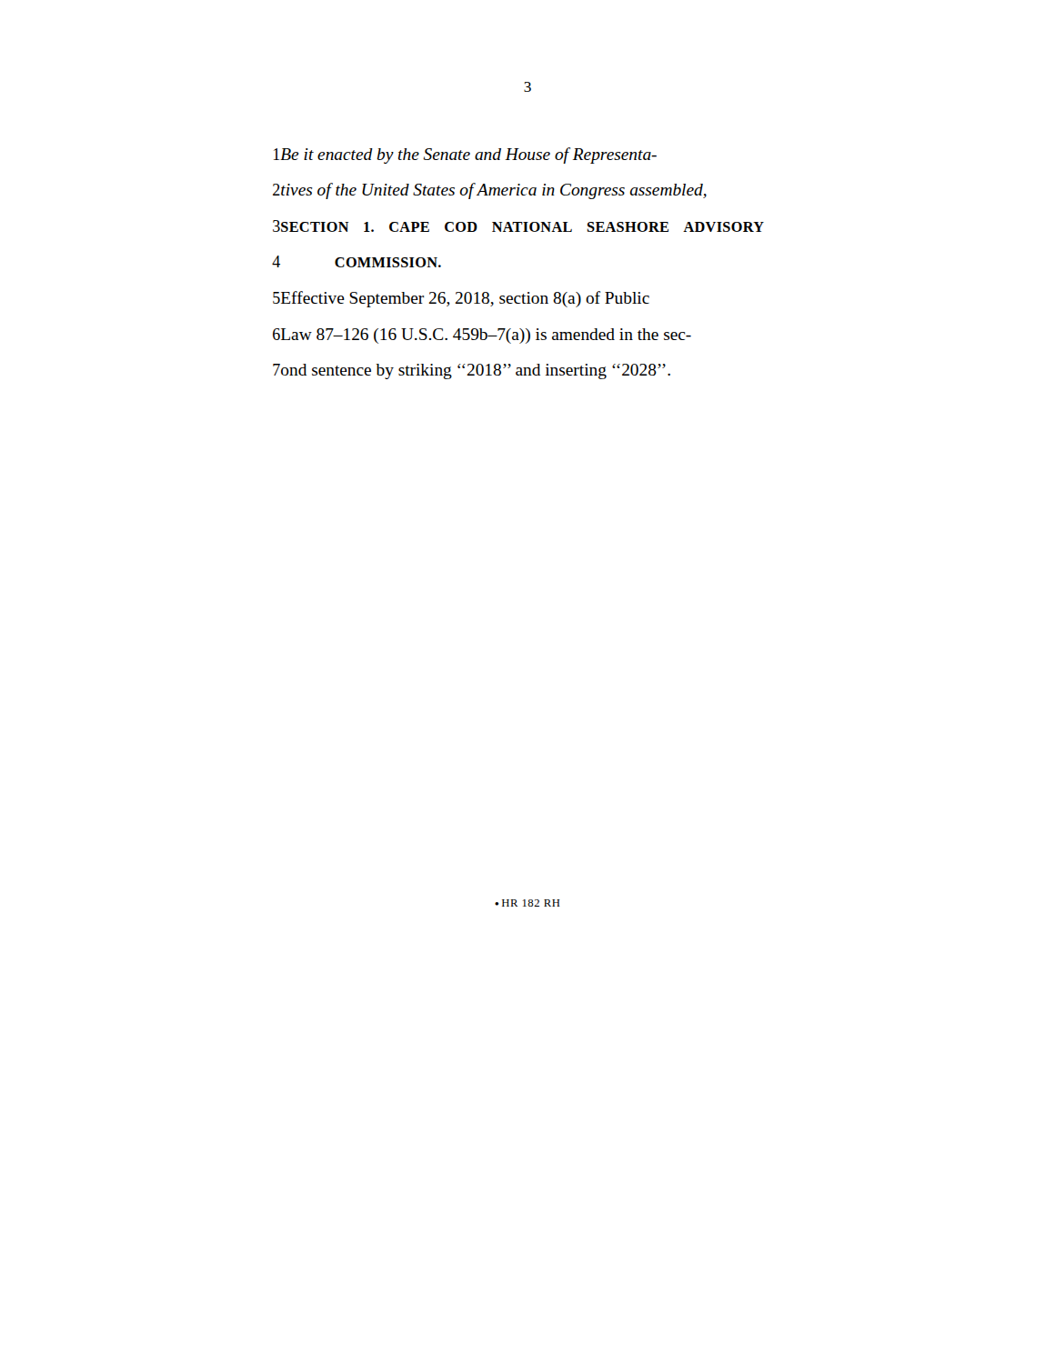3
| 1 | Be it enacted by the Senate and House of Representa- |
| 2 | tives of the United States of America in Congress assembled, |
| 3 | SECTION 1. CAPE COD NATIONAL SEASHORE ADVISORY |
| 4 | COMMISSION. |
| 5 | Effective September 26, 2018, section 8(a) of Public |
| 6 | Law 87–126 (16 U.S.C. 459b–7(a)) is amended in the sec- |
| 7 | ond sentence by striking ‘‘2018’’ and inserting ‘‘2028’’. |
•HR 182 RH